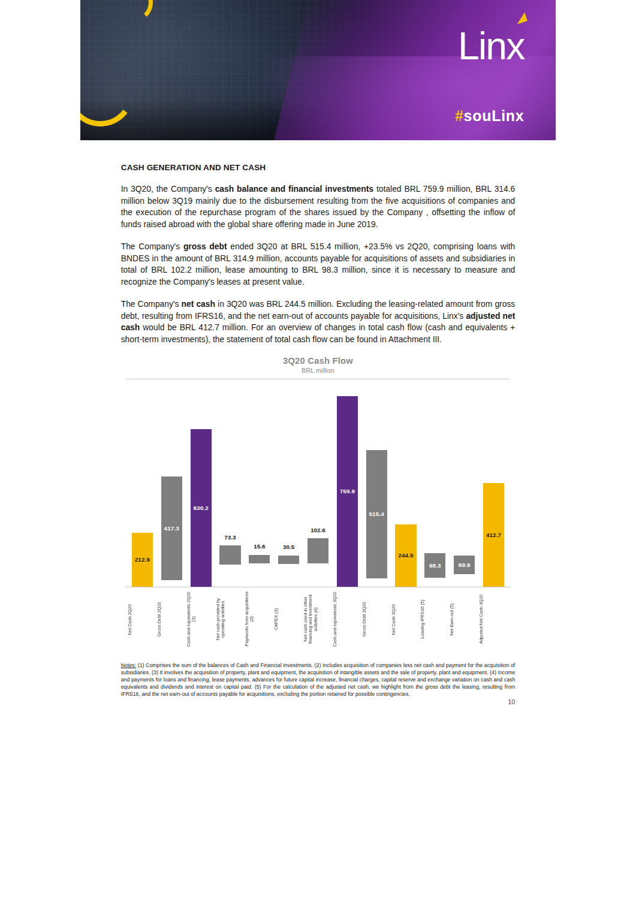Linx
#souLinx
CASH GENERATION AND NET CASH
In 3Q20, the Company's cash balance and financial investments totaled BRL 759.9 million, BRL 314.6 million below 3Q19 mainly due to the disbursement resulting from the five acquisitions of companies and the execution of the repurchase program of the shares issued by the Company , offsetting the inflow of funds raised abroad with the global share offering made in June 2019.
The Company's gross debt ended 3Q20 at BRL 515.4 million, +23.5% vs 2Q20, comprising loans with BNDES in the amount of BRL 314.9 million, accounts payable for acquisitions of assets and subsidiaries in total of BRL 102.2 million, lease amounting to BRL 98.3 million, since it is necessary to measure and recognize the Company's leases at present value.
The Company's net cash in 3Q20 was BRL 244.5 million. Excluding the leasing-related amount from gross debt, resulting from IFRS16, and the net earn-out of accounts payable for acquisitions, Linx's adjusted net cash would be BRL 412.7 million. For an overview of changes in total cash flow (cash and equivalents + short-term investments), the statement of total cash flow can be found in Attachment III.
3Q20 Cash Flow
BRL million
212.9
417.3
630.2
73.3
15.6
30.5
102.6
759.9
515.4
244.5
98.3
69.9
412.7
Net Cash 2Q20
Gross Debt 2Q20
Cash and equivalents 2Q20 (1)
Net cash provided by operating activities
Payments from acquisitions (2)
CAPEX (3)
Net cash used in other financing and investment activities (4)
Cash and equivalents 3Q20
Gross Debt 3Q20
Net Cash 3Q20
Leasing IFRS16 (5)
Net Earn-out (5)
Adjusted Net Cash 3Q20
Notes: (1) Comprises the sum of the balances of Cash and Financial Investments. (2) Includes acquisition of companies less net cash and payment for the acquisition of subsidiaries. (3) It involves the acquisition of property, plant and equipment, the acquisition of intangible assets and the sale of property, plant and equipment. (4) Income and payments for loans and financing, lease payments, advances for future capital increase, financial charges, capital reserve and exchange variation on cash and cash equivalents and dividends and interest on capital paid. (5) For the calculation of the adjusted net cash, we highlight from the gross debt the leasing, resulting from IFRS16, and the net earn-out of accounts payable for acquisitions, excluding the portion retained for possible contingencies.
10